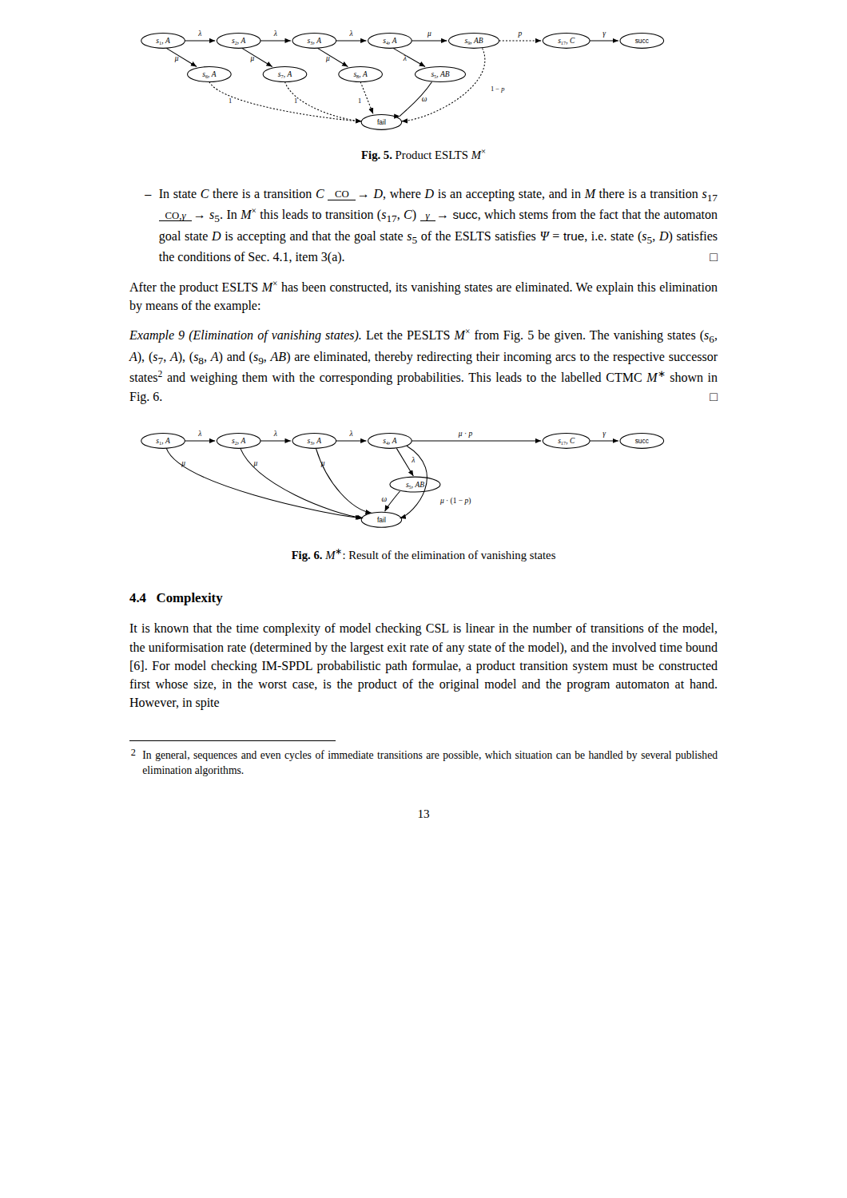s1, A s2, A s3, A s4, A s9, AB s17, C succ s6, A s7, A s8, A s5, AB fail λ λ λ μ p γ μ μ μ λ 1 1 1 ω 1 − p
Fig. 5. Product ESLTS M×
In state C there is a transition C CO → D, where D is an accepting state, and in M there is a transition s17 CO,γ → s5. In M× this leads to transition (s17, C) γ → succ, which stems from the fact that the automaton goal state D is accepting and that the goal state s5 of the ESLTS satisfies Ψ = true, i.e. state (s5, D) satisfies the conditions of Sec. 4.1, item 3(a). □
After the product ESLTS M× has been constructed, its vanishing states are eliminated. We explain this elimination by means of the example:
Example 9 (Elimination of vanishing states). Let the PESLTS M× from Fig. 5 be given. The vanishing states (s6, A), (s7, A), (s8, A) and (s9, AB) are eliminated, thereby redirecting their incoming arcs to the respective successor states2 and weighing them with the corresponding probabilities. This leads to the labelled CTMC M∗ shown in Fig. 6. □
s1, A s2, A s3, A s4, A s17, C succ s5, AB fail λ λ λ μ · p γ μ μ μ λ ω μ · (1 − p)
Fig. 6. M∗: Result of the elimination of vanishing states
4.4 Complexity
It is known that the time complexity of model checking CSL is linear in the number of transitions of the model, the uniformisation rate (determined by the largest exit rate of any state of the model), and the involved time bound [6]. For model checking IM-SPDL probabilistic path formulae, a product transition system must be constructed first whose size, in the worst case, is the product of the original model and the program automaton at hand. However, in spite
2 In general, sequences and even cycles of immediate transitions are possible, which situation can be handled by several published elimination algorithms.
13